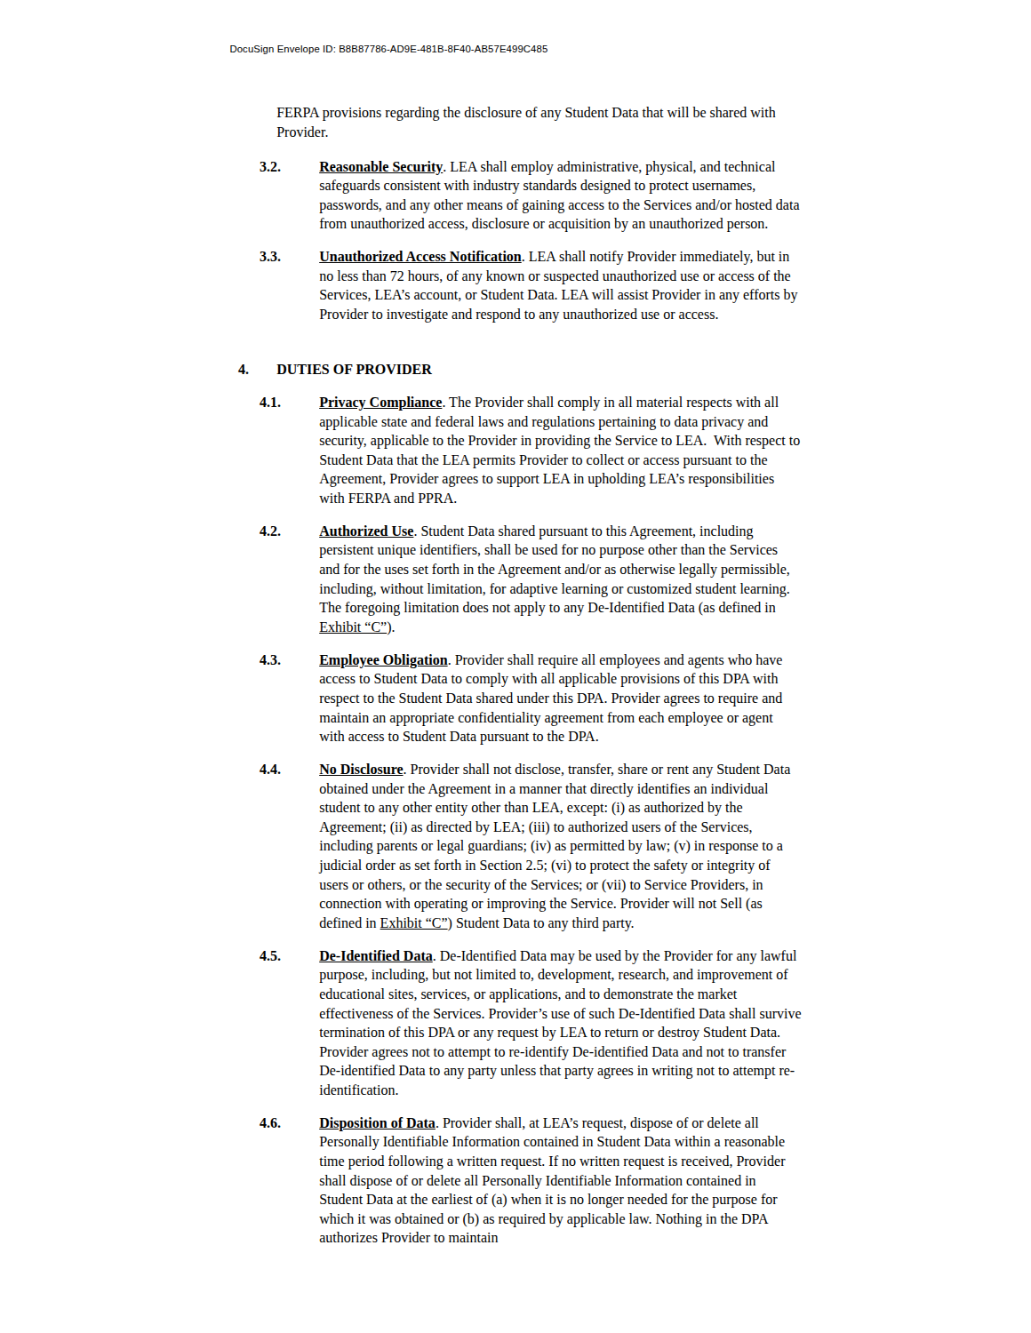DocuSign Envelope ID: B8B87786-AD9E-481B-8F40-AB57E499C485
FERPA provisions regarding the disclosure of any Student Data that will be shared with Provider.
3.2. Reasonable Security. LEA shall employ administrative, physical, and technical safeguards consistent with industry standards designed to protect usernames, passwords, and any other means of gaining access to the Services and/or hosted data from unauthorized access, disclosure or acquisition by an unauthorized person.
3.3. Unauthorized Access Notification. LEA shall notify Provider immediately, but in no less than 72 hours, of any known or suspected unauthorized use or access of the Services, LEA’s account, or Student Data. LEA will assist Provider in any efforts by Provider to investigate and respond to any unauthorized use or access.
4. DUTIES OF PROVIDER
4.1. Privacy Compliance. The Provider shall comply in all material respects with all applicable state and federal laws and regulations pertaining to data privacy and security, applicable to the Provider in providing the Service to LEA. With respect to Student Data that the LEA permits Provider to collect or access pursuant to the Agreement, Provider agrees to support LEA in upholding LEA’s responsibilities with FERPA and PPRA.
4.2. Authorized Use. Student Data shared pursuant to this Agreement, including persistent unique identifiers, shall be used for no purpose other than the Services and for the uses set forth in the Agreement and/or as otherwise legally permissible, including, without limitation, for adaptive learning or customized student learning. The foregoing limitation does not apply to any De-Identified Data (as defined in Exhibit “C”).
4.3. Employee Obligation. Provider shall require all employees and agents who have access to Student Data to comply with all applicable provisions of this DPA with respect to the Student Data shared under this DPA. Provider agrees to require and maintain an appropriate confidentiality agreement from each employee or agent with access to Student Data pursuant to the DPA.
4.4. No Disclosure. Provider shall not disclose, transfer, share or rent any Student Data obtained under the Agreement in a manner that directly identifies an individual student to any other entity other than LEA, except: (i) as authorized by the Agreement; (ii) as directed by LEA; (iii) to authorized users of the Services, including parents or legal guardians; (iv) as permitted by law; (v) in response to a judicial order as set forth in Section 2.5; (vi) to protect the safety or integrity of users or others, or the security of the Services; or (vii) to Service Providers, in connection with operating or improving the Service. Provider will not Sell (as defined in Exhibit “C”) Student Data to any third party.
4.5. De-Identified Data. De-Identified Data may be used by the Provider for any lawful purpose, including, but not limited to, development, research, and improvement of educational sites, services, or applications, and to demonstrate the market effectiveness of the Services. Provider’s use of such De-Identified Data shall survive termination of this DPA or any request by LEA to return or destroy Student Data. Provider agrees not to attempt to re-identify De-identified Data and not to transfer De-identified Data to any party unless that party agrees in writing not to attempt re-identification.
4.6. Disposition of Data. Provider shall, at LEA’s request, dispose of or delete all Personally Identifiable Information contained in Student Data within a reasonable time period following a written request. If no written request is received, Provider shall dispose of or delete all Personally Identifiable Information contained in Student Data at the earliest of (a) when it is no longer needed for the purpose for which it was obtained or (b) as required by applicable law. Nothing in the DPA authorizes Provider to maintain